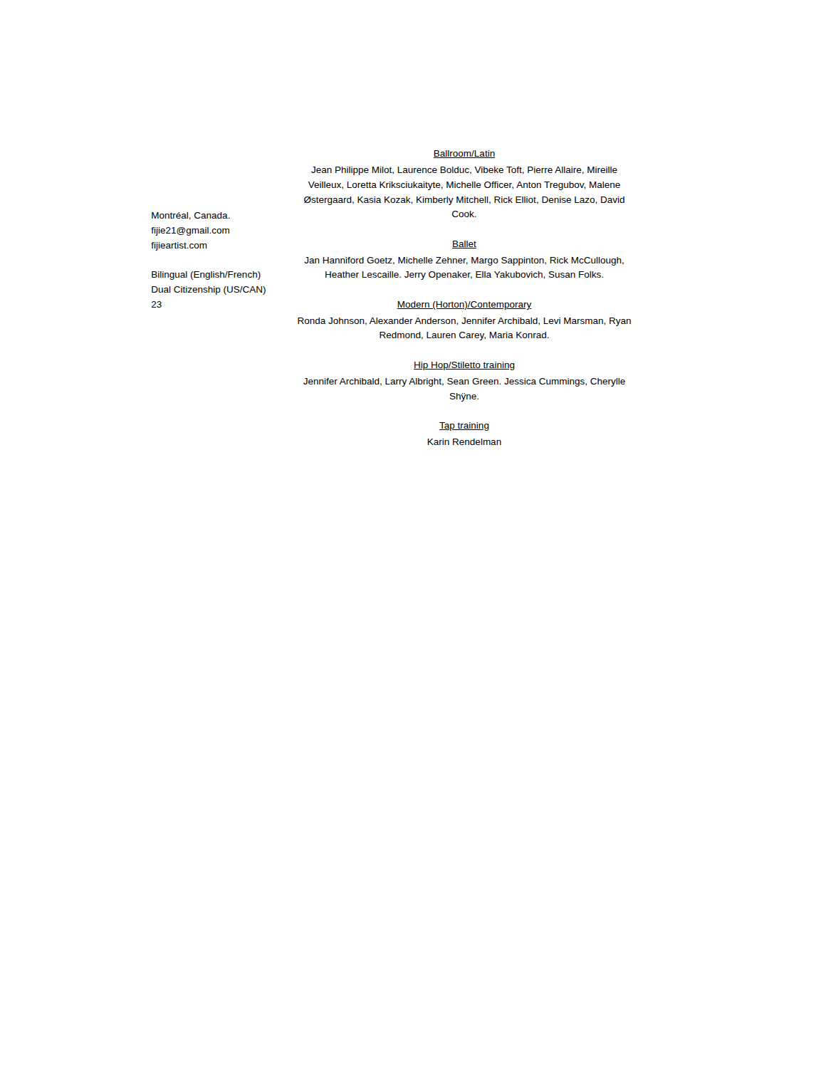Montréal, Canada.
fijie21@gmail.com
fijieartist.com
Bilingual (English/French)
Dual Citizenship (US/CAN)
23
Ballroom/Latin
Jean Philippe Milot, Laurence Bolduc, Vibeke Toft, Pierre Allaire, Mireille Veilleux, Loretta Kriksciukaityte, Michelle Officer, Anton Tregubov, Malene Østergaard, Kasia Kozak, Kimberly Mitchell, Rick Elliot, Denise Lazo, David Cook.
Ballet
Jan Hanniford Goetz, Michelle Zehner, Margo Sappinton, Rick McCullough, Heather Lescaille. Jerry Openaker, Ella Yakubovich, Susan Folks.
Modern (Horton)/Contemporary
Ronda Johnson, Alexander Anderson, Jennifer Archibald, Levi Marsman, Ryan Redmond, Lauren Carey, Maria Konrad.
Hip Hop/Stiletto training
Jennifer Archibald, Larry Albright, Sean Green. Jessica Cummings, Cherylle Shÿne.
Tap training
Karin Rendelman